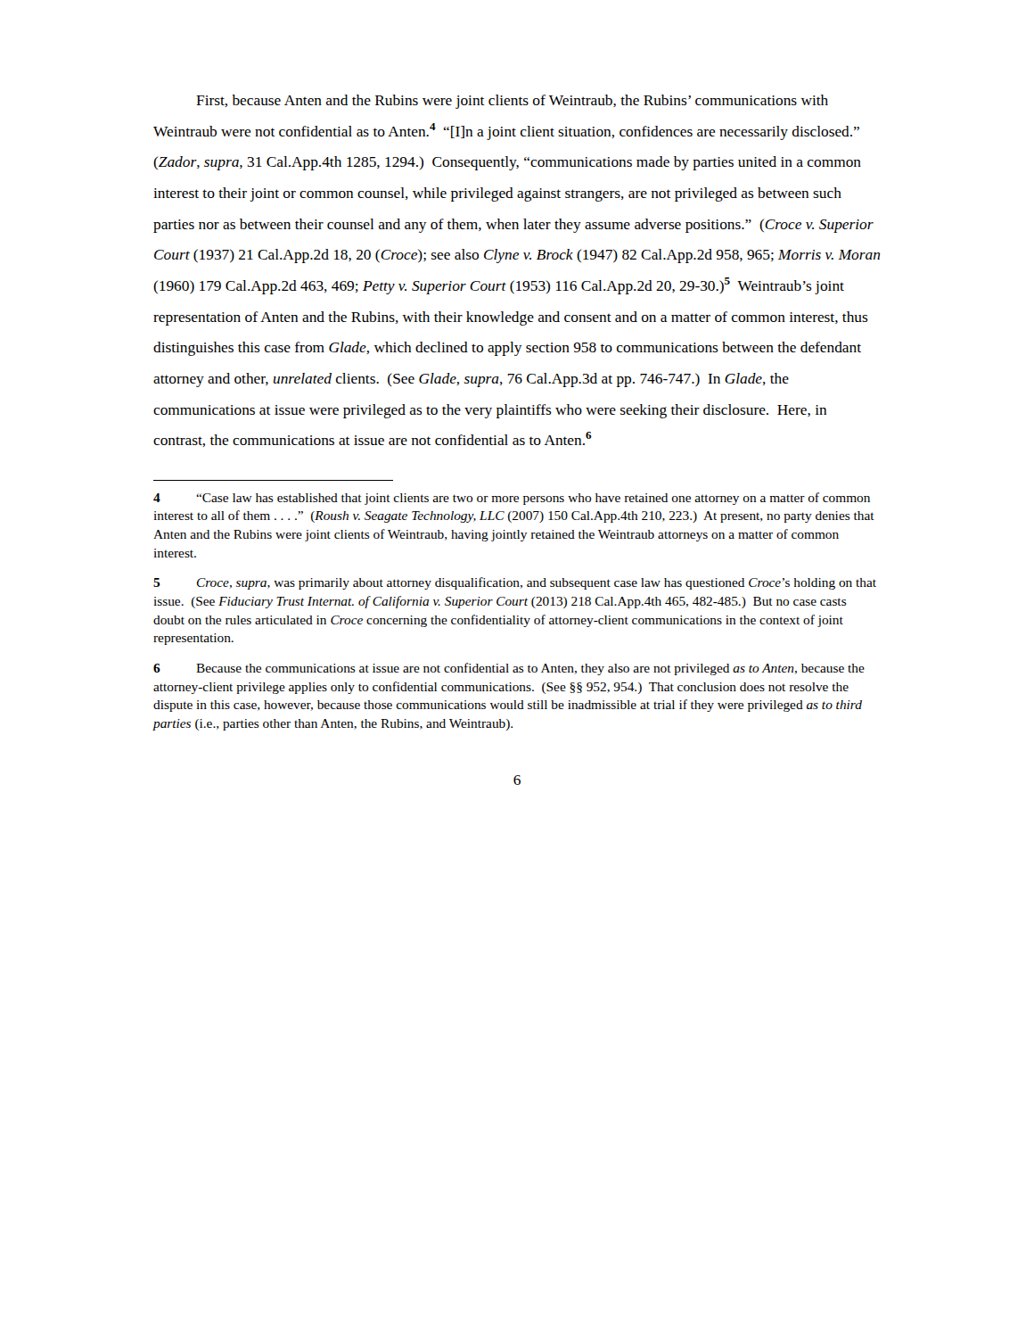First, because Anten and the Rubins were joint clients of Weintraub, the Rubins’ communications with Weintraub were not confidential as to Anten.4 “[I]n a joint client situation, confidences are necessarily disclosed.” (Zador, supra, 31 Cal.App.4th 1285, 1294.) Consequently, “communications made by parties united in a common interest to their joint or common counsel, while privileged against strangers, are not privileged as between such parties nor as between their counsel and any of them, when later they assume adverse positions.” (Croce v. Superior Court (1937) 21 Cal.App.2d 18, 20 (Croce); see also Clyne v. Brock (1947) 82 Cal.App.2d 958, 965; Morris v. Moran (1960) 179 Cal.App.2d 463, 469; Petty v. Superior Court (1953) 116 Cal.App.2d 20, 29-30.)5 Weintraub’s joint representation of Anten and the Rubins, with their knowledge and consent and on a matter of common interest, thus distinguishes this case from Glade, which declined to apply section 958 to communications between the defendant attorney and other, unrelated clients. (See Glade, supra, 76 Cal.App.3d at pp. 746-747.) In Glade, the communications at issue were privileged as to the very plaintiffs who were seeking their disclosure. Here, in contrast, the communications at issue are not confidential as to Anten.6
4“Case law has established that joint clients are two or more persons who have retained one attorney on a matter of common interest to all of them . . . .” (Roush v. Seagate Technology, LLC (2007) 150 Cal.App.4th 210, 223.) At present, no party denies that Anten and the Rubins were joint clients of Weintraub, having jointly retained the Weintraub attorneys on a matter of common interest.
5 Croce, supra, was primarily about attorney disqualification, and subsequent case law has questioned Croce’s holding on that issue. (See Fiduciary Trust Internat. of California v. Superior Court (2013) 218 Cal.App.4th 465, 482-485.) But no case casts doubt on the rules articulated in Croce concerning the confidentiality of attorney-client communications in the context of joint representation.
6 Because the communications at issue are not confidential as to Anten, they also are not privileged as to Anten, because the attorney-client privilege applies only to confidential communications. (See §§ 952, 954.) That conclusion does not resolve the dispute in this case, however, because those communications would still be inadmissible at trial if they were privileged as to third parties (i.e., parties other than Anten, the Rubins, and Weintraub).
6